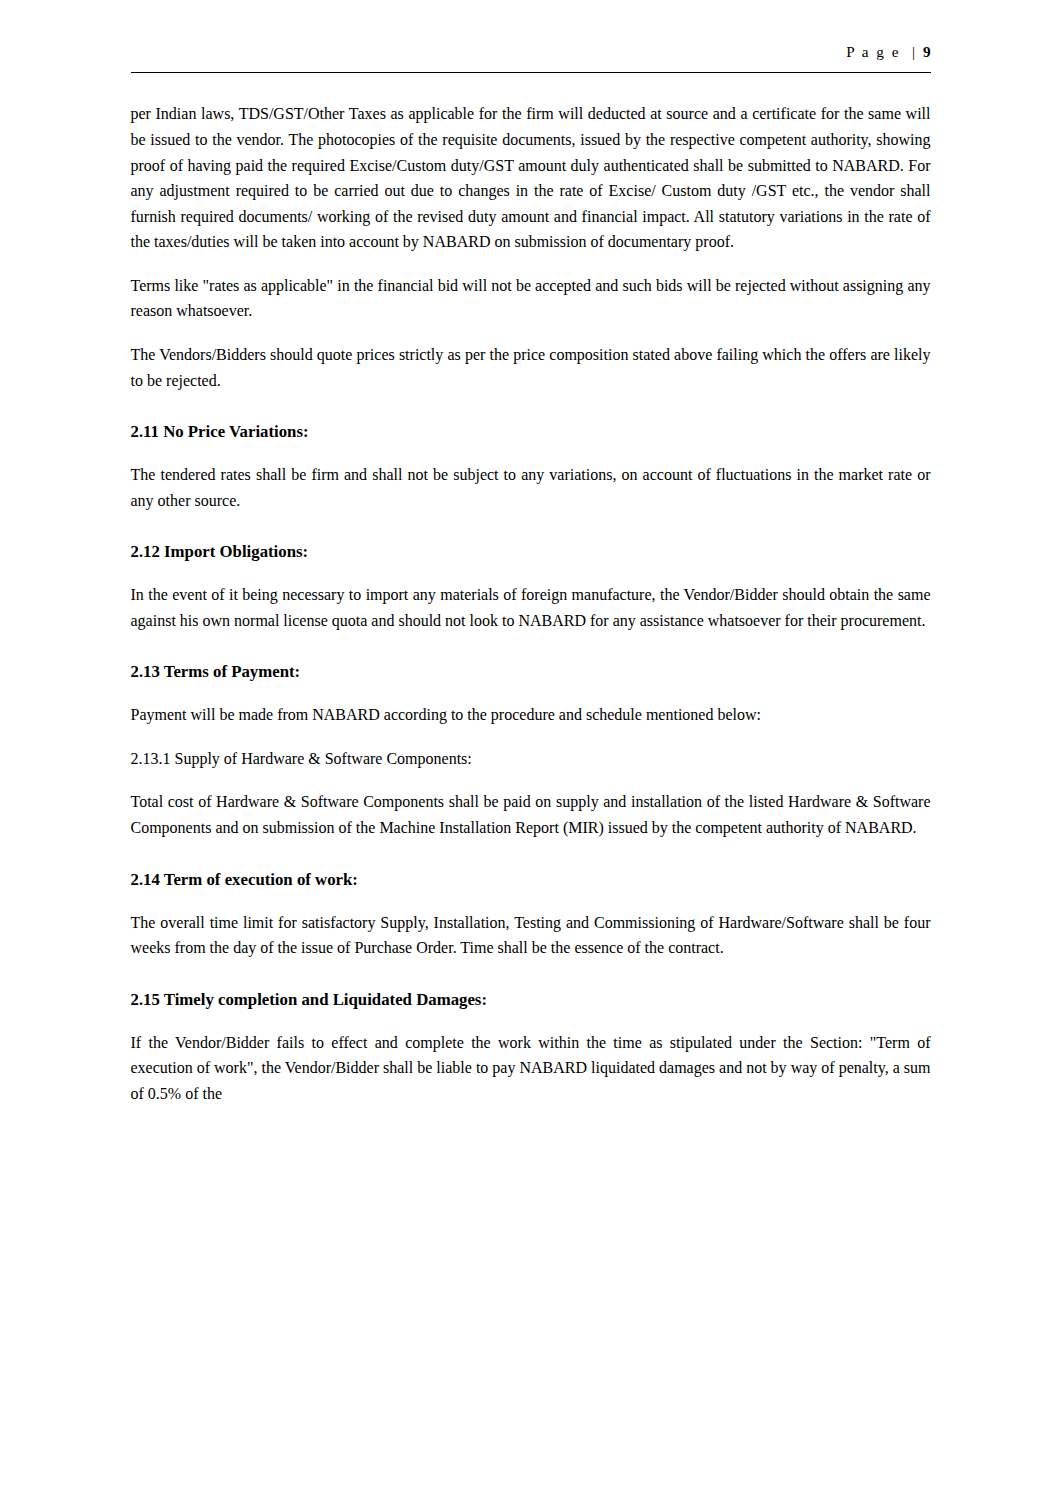P a g e | 9
per Indian laws, TDS/GST/Other Taxes as applicable for the firm will deducted at source and a certificate for the same will be issued to the vendor. The photocopies of the requisite documents, issued by the respective competent authority, showing proof of having paid the required Excise/Custom duty/GST amount duly authenticated shall be submitted to NABARD. For any adjustment required to be carried out due to changes in the rate of Excise/ Custom duty /GST etc., the vendor shall furnish required documents/ working of the revised duty amount and financial impact. All statutory variations in the rate of the taxes/duties will be taken into account by NABARD on submission of documentary proof.
Terms like "rates as applicable" in the financial bid will not be accepted and such bids will be rejected without assigning any reason whatsoever.
The Vendors/Bidders should quote prices strictly as per the price composition stated above failing which the offers are likely to be rejected.
2.11 No Price Variations:
The tendered rates shall be firm and shall not be subject to any variations, on account of fluctuations in the market rate or any other source.
2.12 Import Obligations:
In the event of it being necessary to import any materials of foreign manufacture, the Vendor/Bidder should obtain the same against his own normal license quota and should not look to NABARD for any assistance whatsoever for their procurement.
2.13 Terms of Payment:
Payment will be made from NABARD according to the procedure and schedule mentioned below:
2.13.1 Supply of Hardware & Software Components:
Total cost of Hardware & Software Components shall be paid on supply and installation of the listed Hardware & Software Components and on submission of the Machine Installation Report (MIR) issued by the competent authority of NABARD.
2.14 Term of execution of work:
The overall time limit for satisfactory Supply, Installation, Testing and Commissioning of Hardware/Software shall be four weeks from the day of the issue of Purchase Order. Time shall be the essence of the contract.
2.15 Timely completion and Liquidated Damages:
If the Vendor/Bidder fails to effect and complete the work within the time as stipulated under the Section: "Term of execution of work", the Vendor/Bidder shall be liable to pay NABARD liquidated damages and not by way of penalty, a sum of 0.5% of the